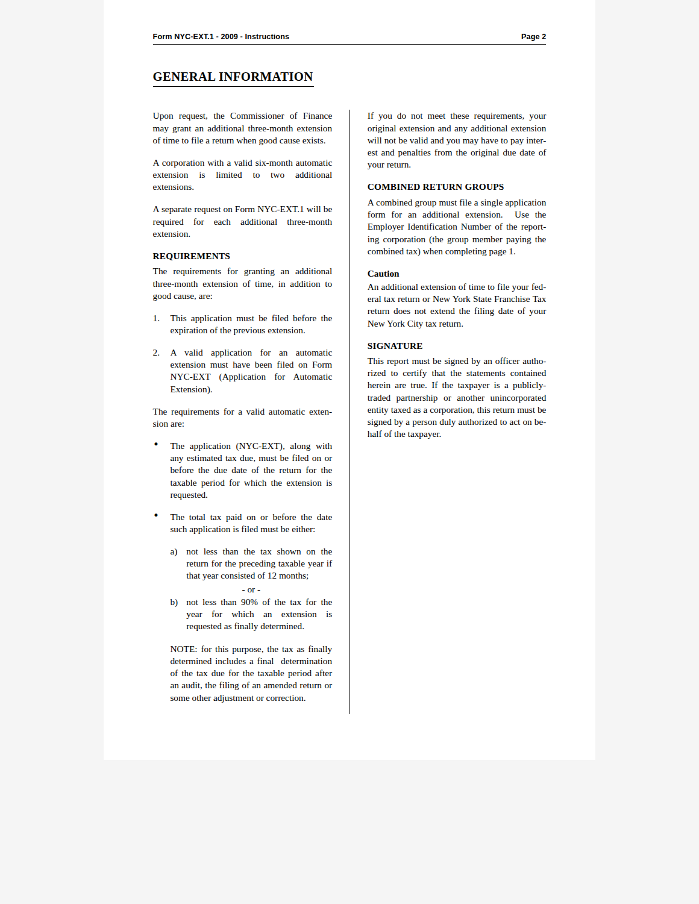Form NYC-EXT.1 - 2009 - Instructions
Page 2
GENERAL INFORMATION
Upon request, the Commissioner of Finance may grant an additional three-month extension of time to file a return when good cause exists.
A corporation with a valid six-month automatic extension is limited to two additional extensions.
A separate request on Form NYC-EXT.1 will be required for each additional three-month extension.
REQUIREMENTS
The requirements for granting an additional three-month extension of time, in addition to good cause, are:
This application must be filed before the expiration of the previous extension.
A valid application for an automatic extension must have been filed on Form NYC-EXT (Application for Automatic Extension).
The requirements for a valid automatic extension are:
The application (NYC-EXT), along with any estimated tax due, must be filed on or before the due date of the return for the taxable period for which the extension is requested.
The total tax paid on or before the date such application is filed must be either:
a) not less than the tax shown on the return for the preceding taxable year if that year consisted of 12 months;
- or -
b) not less than 90% of the tax for the year for which an extension is requested as finally determined.
NOTE: for this purpose, the tax as finally determined includes a final determination of the tax due for the taxable period after an audit, the filing of an amended return or some other adjustment or correction.
If you do not meet these requirements, your original extension and any additional extension will not be valid and you may have to pay interest and penalties from the original due date of your return.
COMBINED RETURN GROUPS
A combined group must file a single application form for an additional extension. Use the Employer Identification Number of the reporting corporation (the group member paying the combined tax) when completing page 1.
Caution
An additional extension of time to file your federal tax return or New York State Franchise Tax return does not extend the filing date of your New York City tax return.
SIGNATURE
This report must be signed by an officer authorized to certify that the statements contained herein are true. If the taxpayer is a publicly-traded partnership or another unincorporated entity taxed as a corporation, this return must be signed by a person duly authorized to act on behalf of the taxpayer.